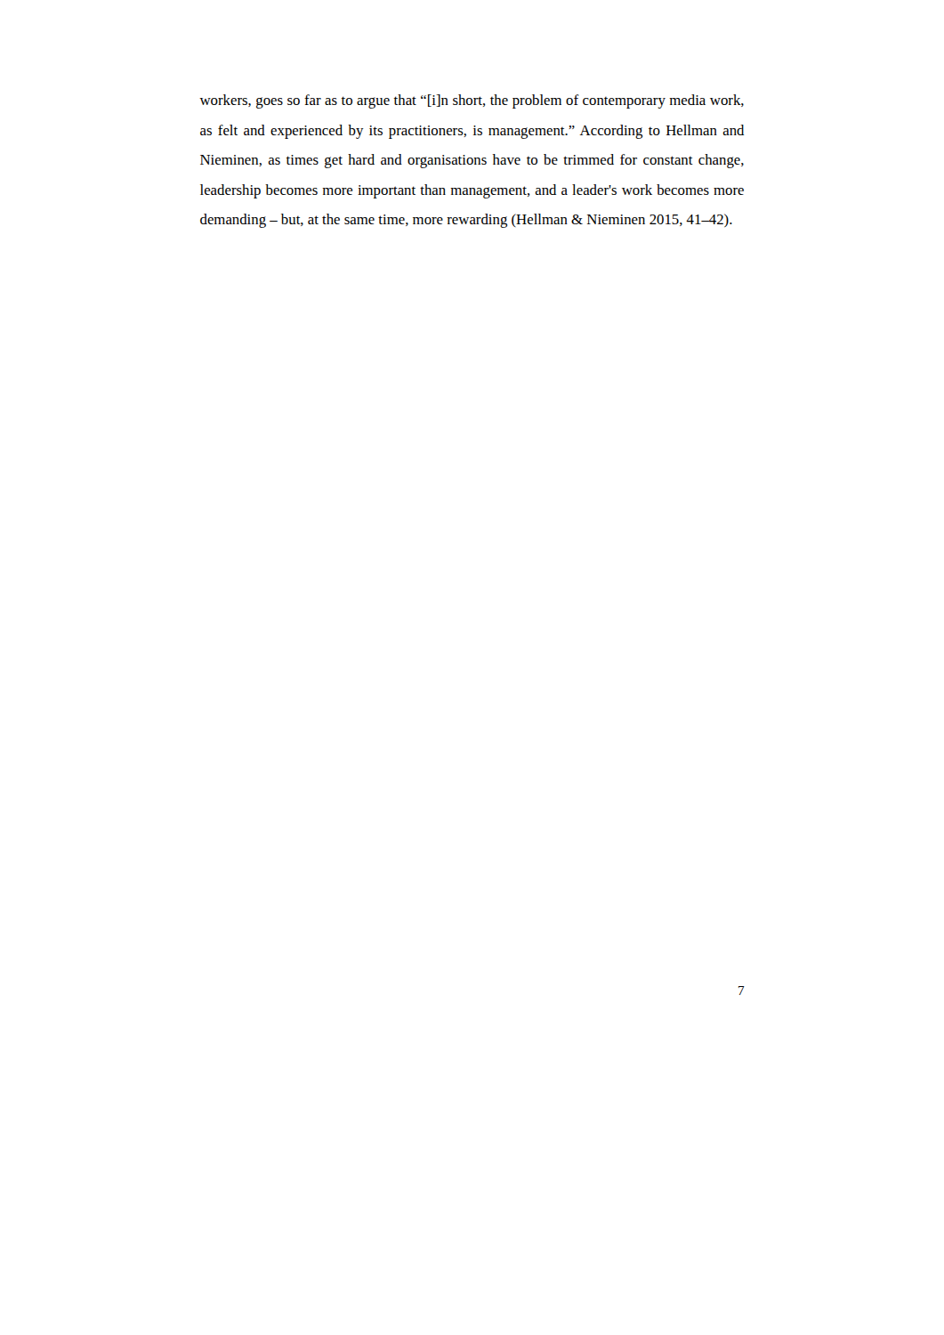workers, goes so far as to argue that “[i]n short, the problem of contemporary media work, as felt and experienced by its practitioners, is management.” According to Hellman and Nieminen, as times get hard and organisations have to be trimmed for constant change, leadership becomes more important than management, and a leader's work becomes more demanding – but, at the same time, more rewarding (Hellman & Nieminen 2015, 41–42).
7